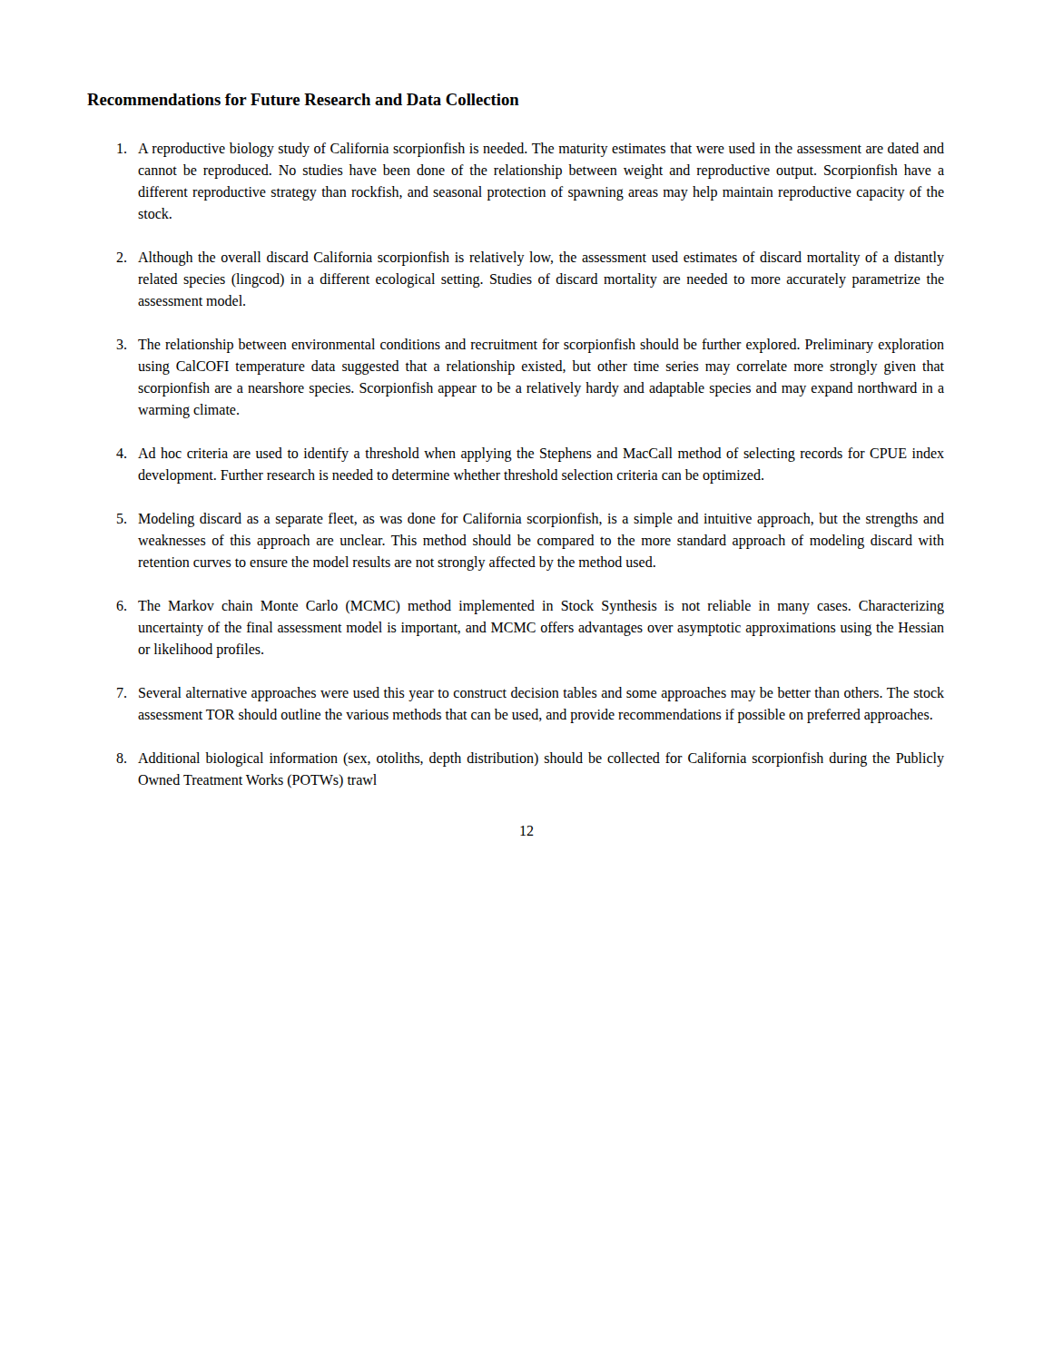Recommendations for Future Research and Data Collection
A reproductive biology study of California scorpionfish is needed. The maturity estimates that were used in the assessment are dated and cannot be reproduced. No studies have been done of the relationship between weight and reproductive output. Scorpionfish have a different reproductive strategy than rockfish, and seasonal protection of spawning areas may help maintain reproductive capacity of the stock.
Although the overall discard California scorpionfish is relatively low, the assessment used estimates of discard mortality of a distantly related species (lingcod) in a different ecological setting. Studies of discard mortality are needed to more accurately parametrize the assessment model.
The relationship between environmental conditions and recruitment for scorpionfish should be further explored. Preliminary exploration using CalCOFI temperature data suggested that a relationship existed, but other time series may correlate more strongly given that scorpionfish are a nearshore species. Scorpionfish appear to be a relatively hardy and adaptable species and may expand northward in a warming climate.
Ad hoc criteria are used to identify a threshold when applying the Stephens and MacCall method of selecting records for CPUE index development. Further research is needed to determine whether threshold selection criteria can be optimized.
Modeling discard as a separate fleet, as was done for California scorpionfish, is a simple and intuitive approach, but the strengths and weaknesses of this approach are unclear. This method should be compared to the more standard approach of modeling discard with retention curves to ensure the model results are not strongly affected by the method used.
The Markov chain Monte Carlo (MCMC) method implemented in Stock Synthesis is not reliable in many cases. Characterizing uncertainty of the final assessment model is important, and MCMC offers advantages over asymptotic approximations using the Hessian or likelihood profiles.
Several alternative approaches were used this year to construct decision tables and some approaches may be better than others. The stock assessment TOR should outline the various methods that can be used, and provide recommendations if possible on preferred approaches.
Additional biological information (sex, otoliths, depth distribution) should be collected for California scorpionfish during the Publicly Owned Treatment Works (POTWs) trawl
12